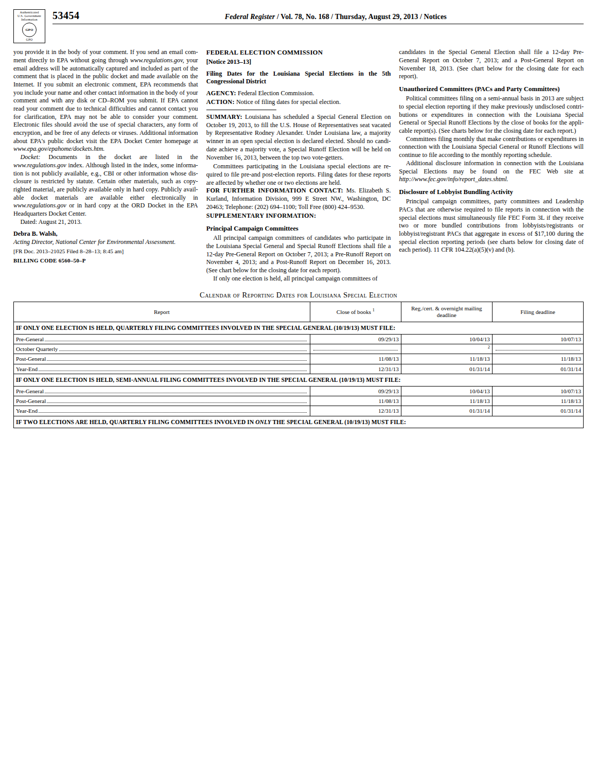Authenticated
U.S. Government
Information
GPO
53454
Federal Register / Vol. 78, No. 168 / Thursday, August 29, 2013 / Notices
you provide it in the body of your comment. If you send an email comment directly to EPA without going through www.regulations.gov, your email address will be automatically captured and included as part of the comment that is placed in the public docket and made available on the Internet. If you submit an electronic comment, EPA recommends that you include your name and other contact information in the body of your comment and with any disk or CD–ROM you submit. If EPA cannot read your comment due to technical difficulties and cannot contact you for clarification, EPA may not be able to consider your comment. Electronic files should avoid the use of special characters, any form of encryption, and be free of any defects or viruses. Additional information about EPA's public docket visit the EPA Docket Center homepage at www.epa.gov/epahome/dockets.htm.
Docket: Documents in the docket are listed in the www.regulations.gov index. Although listed in the index, some information is not publicly available, e.g., CBI or other information whose disclosure is restricted by statute. Certain other materials, such as copyrighted material, are publicly available only in hard copy. Publicly available docket materials are available either electronically in www.regulations.gov or in hard copy at the ORD Docket in the EPA Headquarters Docket Center.
Dated: August 21, 2013.
Debra B. Walsh,
Acting Director, National Center for Environmental Assessment.
[FR Doc. 2013–21025 Filed 8–28–13; 8:45 am]
BILLING CODE 6560–50–P
FEDERAL ELECTION COMMISSION
[Notice 2013–13]
Filing Dates for the Louisiana Special Elections in the 5th Congressional District
AGENCY: Federal Election Commission.
ACTION: Notice of filing dates for special election.
SUMMARY: Louisiana has scheduled a Special General Election on October 19, 2013, to fill the U.S. House of Representatives seat vacated by Representative Rodney Alexander. Under Louisiana law, a majority winner in an open special election is declared elected. Should no candidate achieve a majority vote, a Special Runoff Election will be held on November 16, 2013, between the top two vote-getters.
Committees participating in the Louisiana special elections are required to file pre-and post-election reports. Filing dates for these reports are affected by whether one or two elections are held.
FOR FURTHER INFORMATION CONTACT: Ms. Elizabeth S. Kurland, Information Division, 999 E Street NW., Washington, DC 20463; Telephone: (202) 694–1100; Toll Free (800) 424–9530.
SUPPLEMENTARY INFORMATION:
Principal Campaign Committees
All principal campaign committees of candidates who participate in the Louisiana Special General and Special Runoff Elections shall file a 12-day Pre-General Report on October 7, 2013; a Pre-Runoff Report on November 4, 2013; and a Post-Runoff Report on December 16, 2013. (See chart below for the closing date for each report).
If only one election is held, all principal campaign committees of
candidates in the Special General Election shall file a 12-day Pre-General Report on October 7, 2013; and a Post-General Report on November 18, 2013. (See chart below for the closing date for each report).
Unauthorized Committees (PACs and Party Committees)
Political committees filing on a semi-annual basis in 2013 are subject to special election reporting if they make previously undisclosed contributions or expenditures in connection with the Louisiana Special General or Special Runoff Elections by the close of books for the applicable report(s). (See charts below for the closing date for each report.)
Committees filing monthly that make contributions or expenditures in connection with the Louisiana Special General or Runoff Elections will continue to file according to the monthly reporting schedule.
Additional disclosure information in connection with the Louisiana Special Elections may be found on the FEC Web site at http://www.fec.gov/info/report_dates.shtml.
Disclosure of Lobbyist Bundling Activity
Principal campaign committees, party committees and Leadership PACs that are otherwise required to file reports in connection with the special elections must simultaneously file FEC Form 3L if they receive two or more bundled contributions from lobbyists/registrants or lobbyist/registrant PACs that aggregate in excess of $17,100 during the special election reporting periods (see charts below for closing date of each period). 11 CFR 104.22(a)(5)(v) and (b).
Calendar of Reporting Dates for Louisiana Special Election
| Report | Close of books 1 | Reg./cert. & overnight mailing deadline | Filing deadline |
| --- | --- | --- | --- |
| IF ONLY ONE ELECTION IS HELD, QUARTERLY FILING COMMITTEES INVOLVED IN THE SPECIAL GENERAL (10/19/13) MUST FILE: |
| Pre-General | 09/29/13 | 10/04/13 | 10/07/13 |
| October Quarterly | | 2 | |
| Post-General | 11/08/13 | 11/18/13 | 11/18/13 |
| Year-End | 12/31/13 | 01/31/14 | 01/31/14 |
| IF ONLY ONE ELECTION IS HELD, SEMI-ANNUAL FILING COMMITTEES INVOLVED IN THE SPECIAL GENERAL (10/19/13) MUST FILE: |
| Pre-General | 09/29/13 | 10/04/13 | 10/07/13 |
| Post-General | 11/08/13 | 11/18/13 | 11/18/13 |
| Year-End | 12/31/13 | 01/31/14 | 01/31/14 |
| IF TWO ELECTIONS ARE HELD, QUARTERLY FILING COMMITTEES INVOLVED IN ONLY THE SPECIAL GENERAL (10/19/13) MUST FILE: |